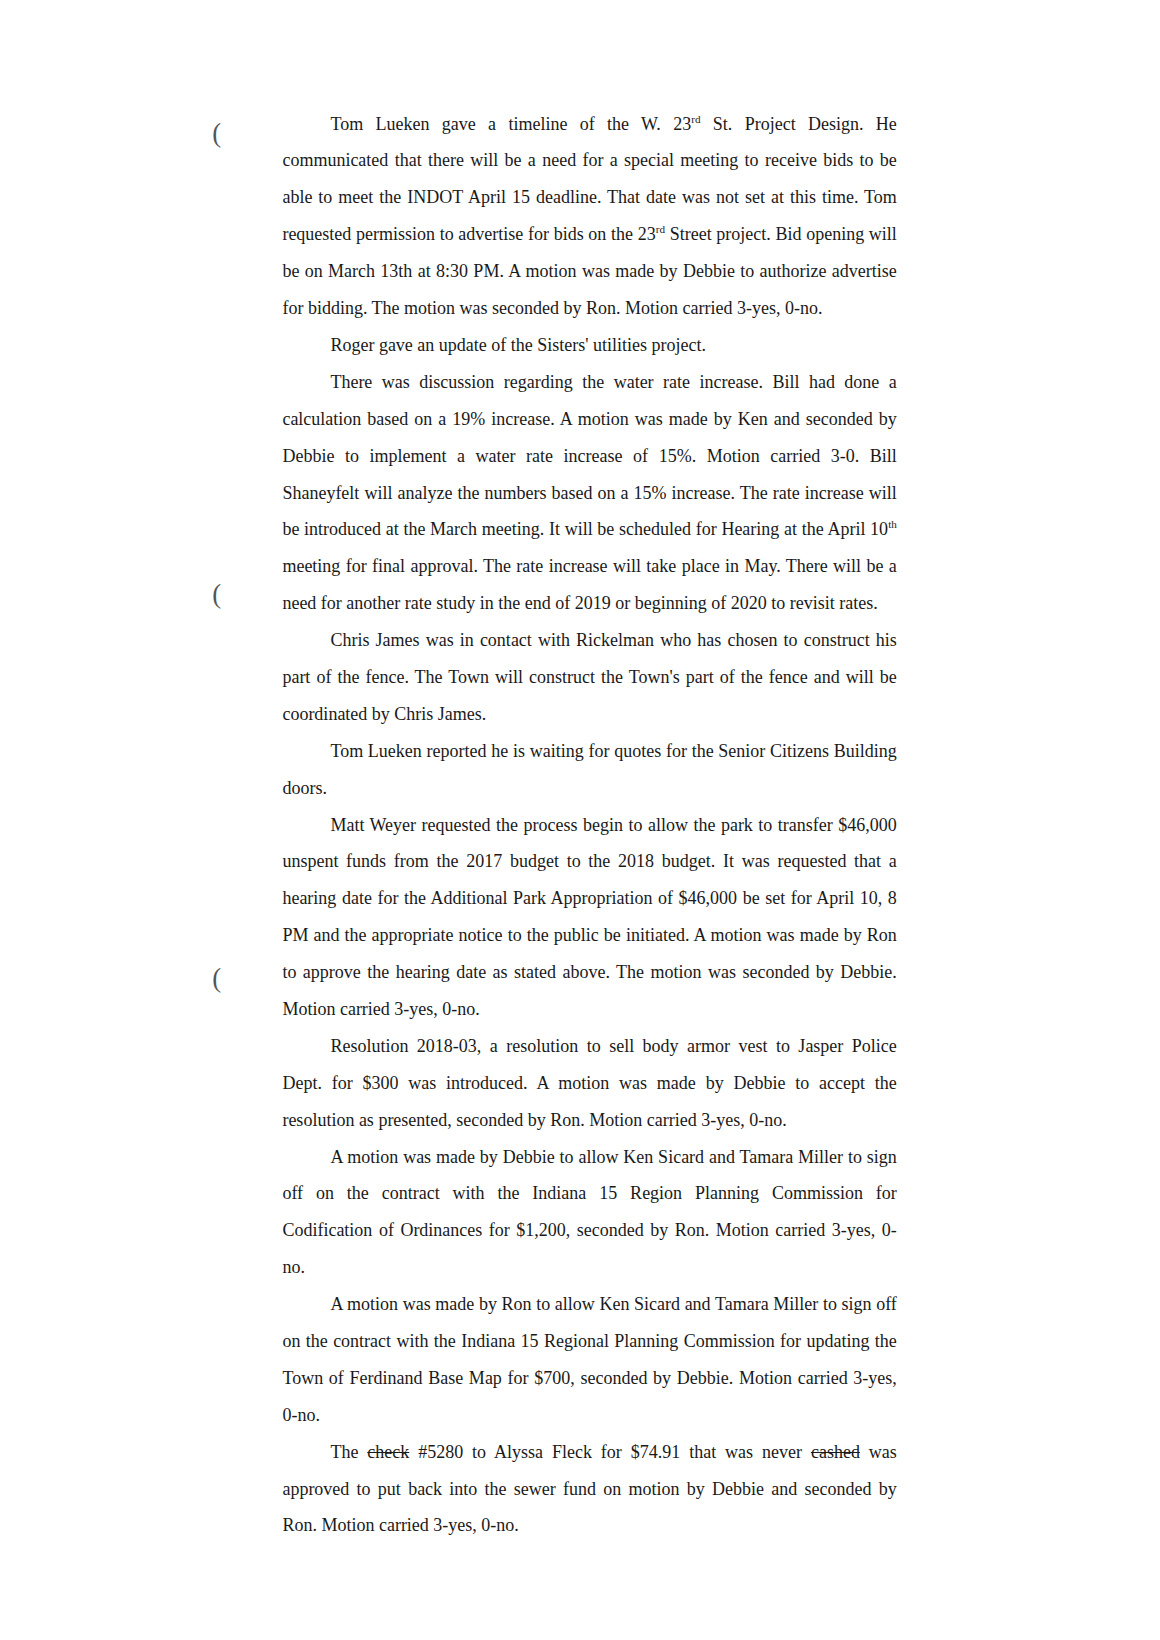( ( (
Tom Lueken gave a timeline of the W. 23rd St. Project Design. He communicated that there will be a need for a special meeting to receive bids to be able to meet the INDOT April 15 deadline. That date was not set at this time. Tom requested permission to advertise for bids on the 23rd Street project. Bid opening will be on March 13th at 8:30 PM. A motion was made by Debbie to authorize advertise for bidding. The motion was seconded by Ron. Motion carried 3-yes, 0-no.
Roger gave an update of the Sisters' utilities project.
There was discussion regarding the water rate increase. Bill had done a calculation based on a 19% increase. A motion was made by Ken and seconded by Debbie to implement a water rate increase of 15%. Motion carried 3-0. Bill Shaneyfelt will analyze the numbers based on a 15% increase. The rate increase will be introduced at the March meeting. It will be scheduled for Hearing at the April 10th meeting for final approval. The rate increase will take place in May. There will be a need for another rate study in the end of 2019 or beginning of 2020 to revisit rates.
Chris James was in contact with Rickelman who has chosen to construct his part of the fence. The Town will construct the Town's part of the fence and will be coordinated by Chris James.
Tom Lueken reported he is waiting for quotes for the Senior Citizens Building doors.
Matt Weyer requested the process begin to allow the park to transfer $46,000 unspent funds from the 2017 budget to the 2018 budget. It was requested that a hearing date for the Additional Park Appropriation of $46,000 be set for April 10, 8 PM and the appropriate notice to the public be initiated. A motion was made by Ron to approve the hearing date as stated above. The motion was seconded by Debbie. Motion carried 3-yes, 0-no.
Resolution 2018-03, a resolution to sell body armor vest to Jasper Police Dept. for $300 was introduced. A motion was made by Debbie to accept the resolution as presented, seconded by Ron. Motion carried 3-yes, 0-no.
A motion was made by Debbie to allow Ken Sicard and Tamara Miller to sign off on the contract with the Indiana 15 Region Planning Commission for Codification of Ordinances for $1,200, seconded by Ron. Motion carried 3-yes, 0-no.
A motion was made by Ron to allow Ken Sicard and Tamara Miller to sign off on the contract with the Indiana 15 Regional Planning Commission for updating the Town of Ferdinand Base Map for $700, seconded by Debbie. Motion carried 3-yes, 0-no.
The check #5280 to Alyssa Fleck for $74.91 that was never cashed was approved to put back into the sewer fund on motion by Debbie and seconded by Ron. Motion carried 3-yes, 0-no.